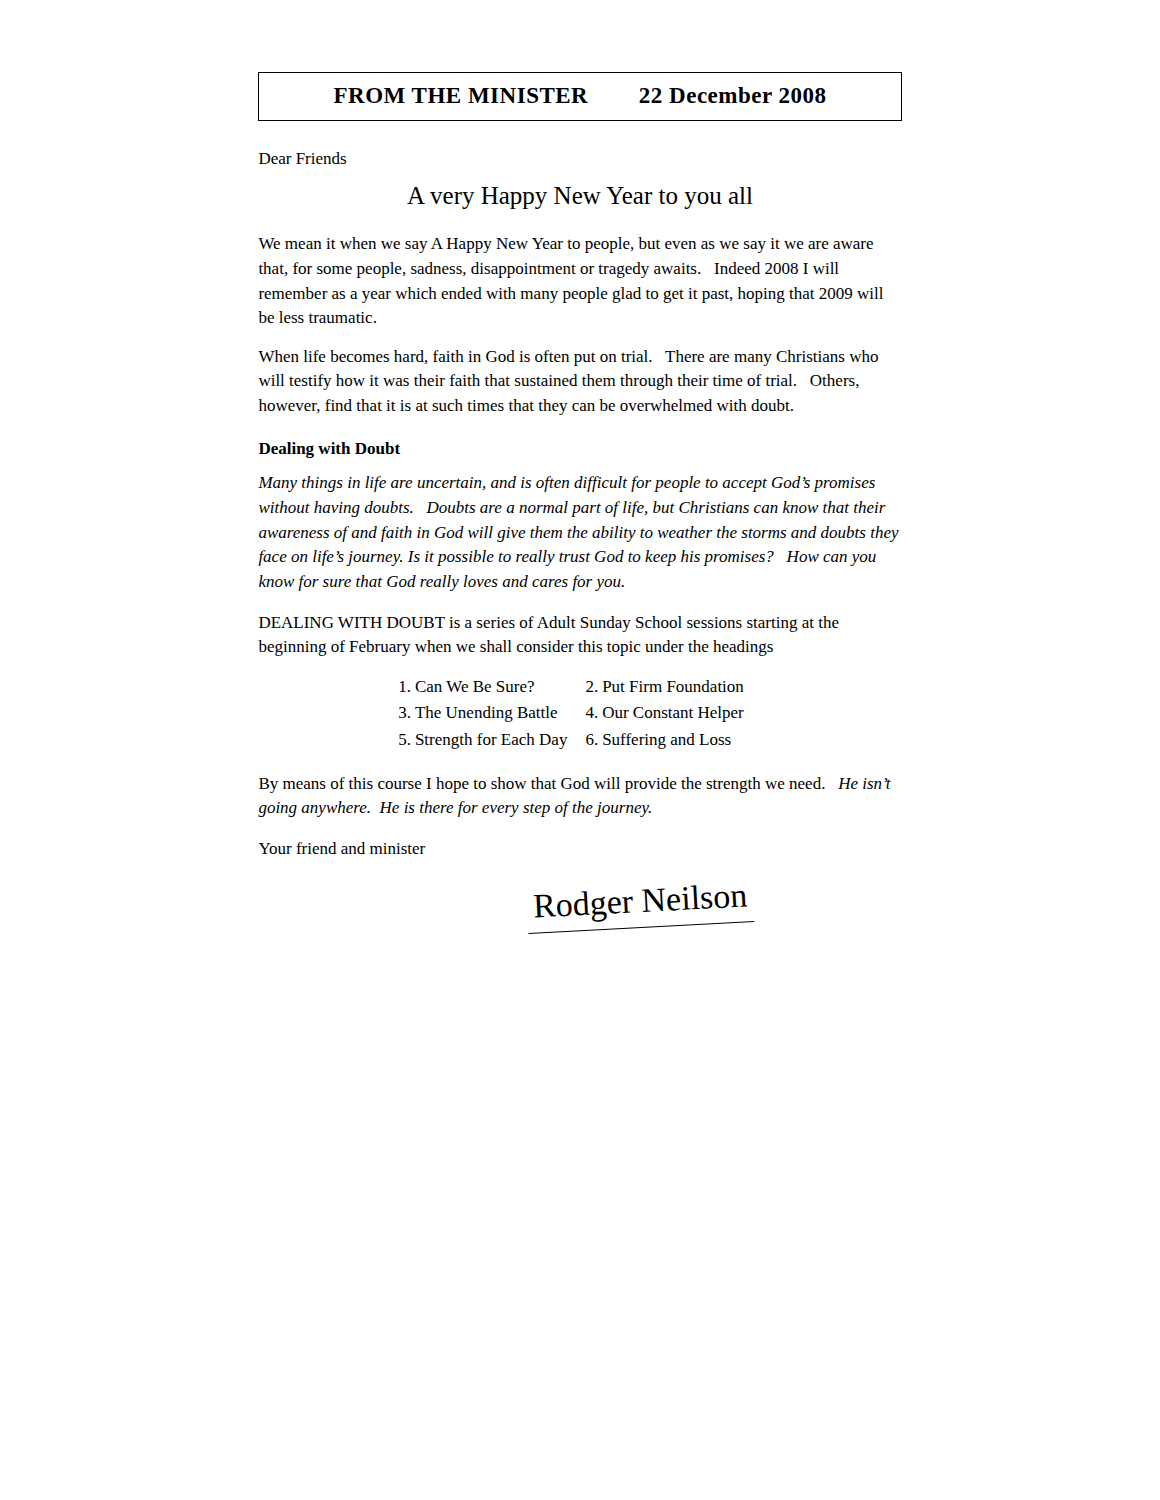FROM THE MINISTER 22 December 2008
Dear Friends
A very Happy New Year to you all
We mean it when we say A Happy New Year to people, but even as we say it we are aware that, for some people, sadness, disappointment or tragedy awaits. Indeed 2008 I will remember as a year which ended with many people glad to get it past, hoping that 2009 will be less traumatic.
When life becomes hard, faith in God is often put on trial. There are many Christians who will testify how it was their faith that sustained them through their time of trial. Others, however, find that it is at such times that they can be overwhelmed with doubt.
Dealing with Doubt
Many things in life are uncertain, and is often difficult for people to accept God’s promises without having doubts. Doubts are a normal part of life, but Christians can know that their awareness of and faith in God will give them the ability to weather the storms and doubts they face on life’s journey. Is it possible to really trust God to keep his promises? How can you know for sure that God really loves and cares for you.
DEALING WITH DOUBT is a series of Adult Sunday School sessions starting at the beginning of February when we shall consider this topic under the headings
| 1. | Can We Be Sure? | 2. | Put Firm Foundation |
| 3. | The Unending Battle | 4. | Our Constant Helper |
| 5. | Strength for Each Day | 6. | Suffering and Loss |
By means of this course I hope to show that God will provide the strength we need. He isn’t going anywhere. He is there for every step of the journey.
Your friend and minister
Rodger Neilson